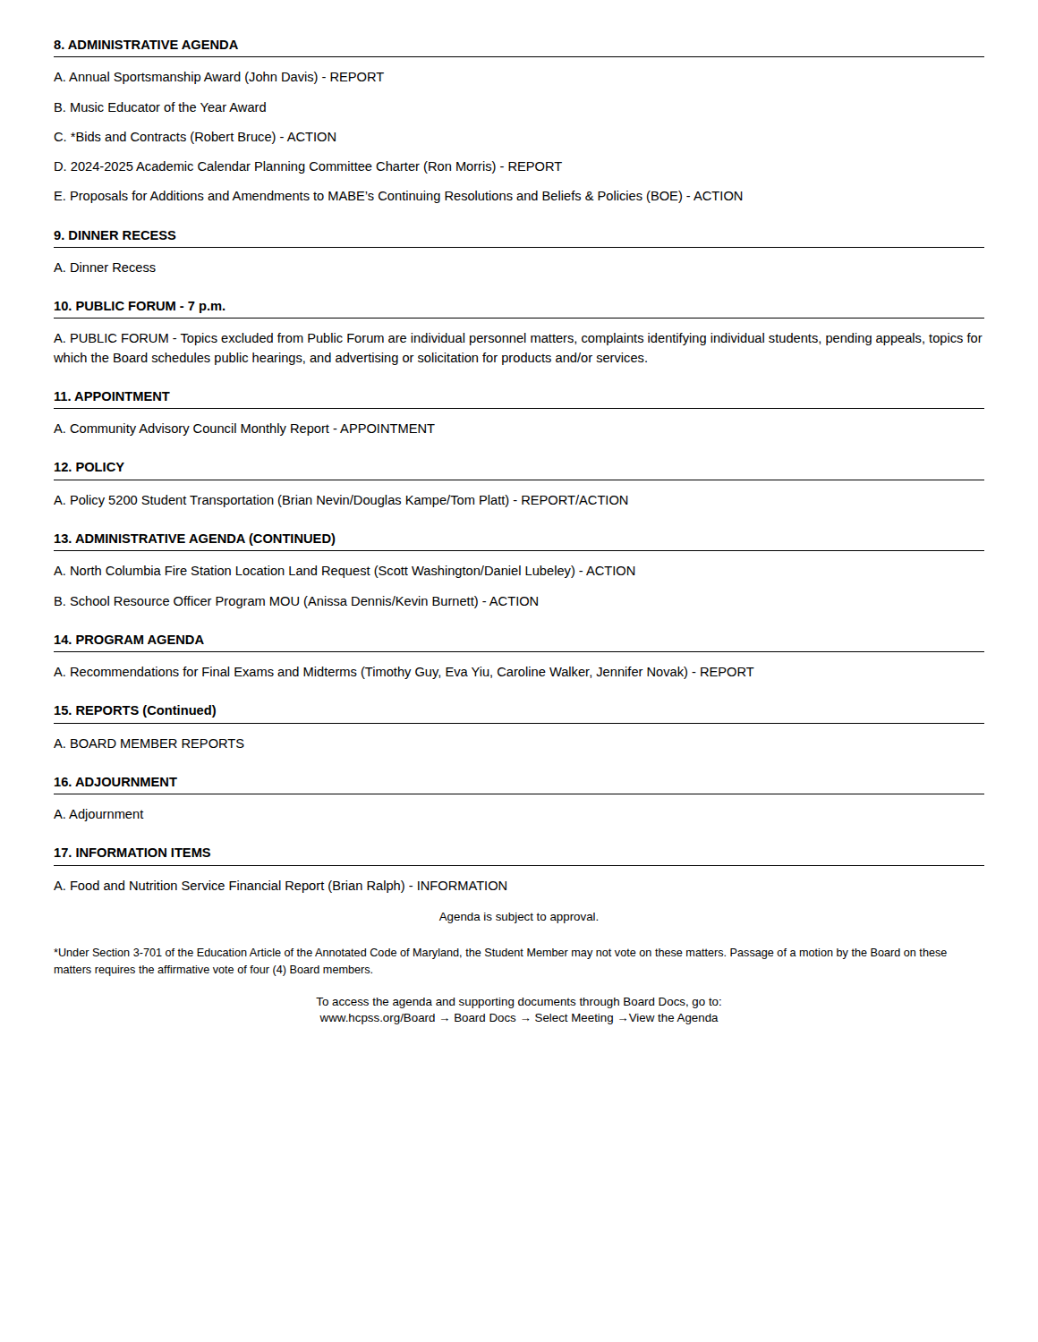8. ADMINISTRATIVE AGENDA
A. Annual Sportsmanship Award (John Davis) - REPORT
B. Music Educator of the Year Award
C. *Bids and Contracts (Robert Bruce) - ACTION
D. 2024-2025 Academic Calendar Planning Committee Charter (Ron Morris) - REPORT
E. Proposals for Additions and Amendments to MABE’s Continuing Resolutions and Beliefs & Policies (BOE) - ACTION
9. DINNER RECESS
A. Dinner Recess
10. PUBLIC FORUM - 7 p.m.
A. PUBLIC FORUM - Topics excluded from Public Forum are individual personnel matters, complaints identifying individual students, pending appeals, topics for which the Board schedules public hearings, and advertising or solicitation for products and/or services.
11. APPOINTMENT
A. Community Advisory Council Monthly Report - APPOINTMENT
12. POLICY
A. Policy 5200 Student Transportation (Brian Nevin/Douglas Kampe/Tom Platt) - REPORT/ACTION
13. ADMINISTRATIVE AGENDA (CONTINUED)
A. North Columbia Fire Station Location Land Request (Scott Washington/Daniel Lubeley) - ACTION
B. School Resource Officer Program MOU (Anissa Dennis/Kevin Burnett) - ACTION
14. PROGRAM AGENDA
A. Recommendations for Final Exams and Midterms (Timothy Guy, Eva Yiu, Caroline Walker, Jennifer Novak) - REPORT
15. REPORTS (Continued)
A. BOARD MEMBER REPORTS
16. ADJOURNMENT
A. Adjournment
17. INFORMATION ITEMS
A. Food and Nutrition Service Financial Report (Brian Ralph) - INFORMATION
Agenda is subject to approval.
*Under Section 3-701 of the Education Article of the Annotated Code of Maryland, the Student Member may not vote on these matters. Passage of a motion by the Board on these matters requires the affirmative vote of four (4) Board members.
To access the agenda and supporting documents through Board Docs, go to:
www.hcpss.org/Board → Board Docs → Select Meeting →View the Agenda